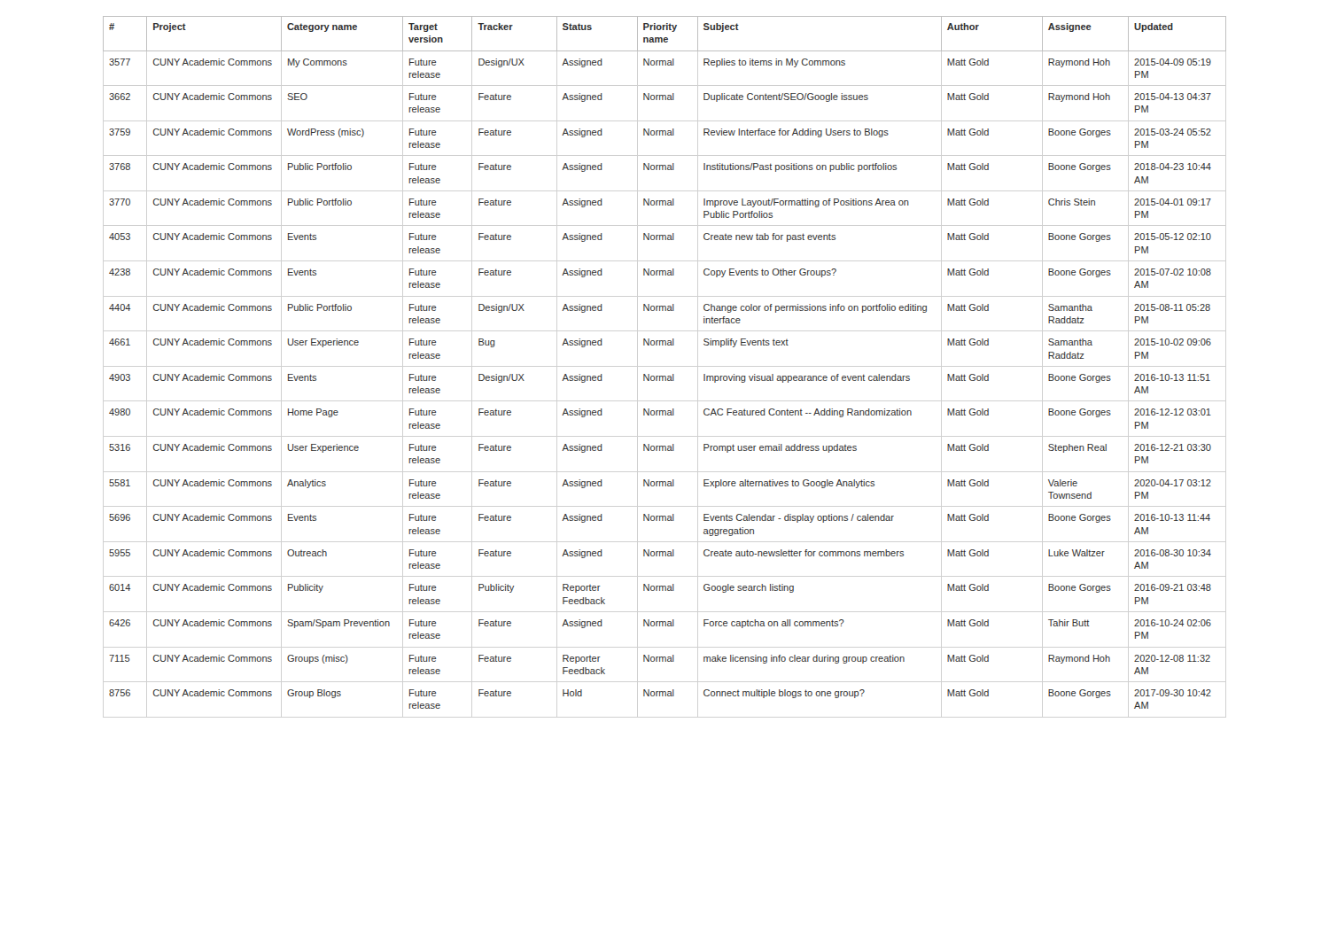| # | Project | Category name | Target version | Tracker | Status | Priority name | Subject | Author | Assignee | Updated |
| --- | --- | --- | --- | --- | --- | --- | --- | --- | --- | --- |
| 3577 | CUNY Academic Commons | My Commons | Future release | Design/UX | Assigned | Normal | Replies to items in My Commons | Matt Gold | Raymond Hoh | 2015-04-09 05:19 PM |
| 3662 | CUNY Academic Commons | SEO | Future release | Feature | Assigned | Normal | Duplicate Content/SEO/Google issues | Matt Gold | Raymond Hoh | 2015-04-13 04:37 PM |
| 3759 | CUNY Academic Commons | WordPress (misc) | Future release | Feature | Assigned | Normal | Review Interface for Adding Users to Blogs | Matt Gold | Boone Gorges | 2015-03-24 05:52 PM |
| 3768 | CUNY Academic Commons | Public Portfolio | Future release | Feature | Assigned | Normal | Institutions/Past positions on public portfolios | Matt Gold | Boone Gorges | 2018-04-23 10:44 AM |
| 3770 | CUNY Academic Commons | Public Portfolio | Future release | Feature | Assigned | Normal | Improve Layout/Formatting of Positions Area on Public Portfolios | Matt Gold | Chris Stein | 2015-04-01 09:17 PM |
| 4053 | CUNY Academic Commons | Events | Future release | Feature | Assigned | Normal | Create new tab for past events | Matt Gold | Boone Gorges | 2015-05-12 02:10 PM |
| 4238 | CUNY Academic Commons | Events | Future release | Feature | Assigned | Normal | Copy Events to Other Groups? | Matt Gold | Boone Gorges | 2015-07-02 10:08 AM |
| 4404 | CUNY Academic Commons | Public Portfolio | Future release | Design/UX | Assigned | Normal | Change color of permissions info on portfolio editing interface | Matt Gold | Samantha Raddatz | 2015-08-11 05:28 PM |
| 4661 | CUNY Academic Commons | User Experience | Future release | Bug | Assigned | Normal | Simplify Events text | Matt Gold | Samantha Raddatz | 2015-10-02 09:06 PM |
| 4903 | CUNY Academic Commons | Events | Future release | Design/UX | Assigned | Normal | Improving visual appearance of event calendars | Matt Gold | Boone Gorges | 2016-10-13 11:51 AM |
| 4980 | CUNY Academic Commons | Home Page | Future release | Feature | Assigned | Normal | CAC Featured Content -- Adding Randomization | Matt Gold | Boone Gorges | 2016-12-12 03:01 PM |
| 5316 | CUNY Academic Commons | User Experience | Future release | Feature | Assigned | Normal | Prompt user email address updates | Matt Gold | Stephen Real | 2016-12-21 03:30 PM |
| 5581 | CUNY Academic Commons | Analytics | Future release | Feature | Assigned | Normal | Explore alternatives to Google Analytics | Matt Gold | Valerie Townsend | 2020-04-17 03:12 PM |
| 5696 | CUNY Academic Commons | Events | Future release | Feature | Assigned | Normal | Events Calendar - display options / calendar aggregation | Matt Gold | Boone Gorges | 2016-10-13 11:44 AM |
| 5955 | CUNY Academic Commons | Outreach | Future release | Feature | Assigned | Normal | Create auto-newsletter for commons members | Matt Gold | Luke Waltzer | 2016-08-30 10:34 AM |
| 6014 | CUNY Academic Commons | Publicity | Future release | Publicity | Reporter Feedback | Normal | Google search listing | Matt Gold | Boone Gorges | 2016-09-21 03:48 PM |
| 6426 | CUNY Academic Commons | Spam/Spam Prevention | Future release | Feature | Assigned | Normal | Force captcha on all comments? | Matt Gold | Tahir Butt | 2016-10-24 02:06 PM |
| 7115 | CUNY Academic Commons | Groups (misc) | Future release | Feature | Reporter Feedback | Normal | make licensing info clear during group creation | Matt Gold | Raymond Hoh | 2020-12-08 11:32 AM |
| 8756 | CUNY Academic Commons | Group Blogs | Future release | Feature | Hold | Normal | Connect multiple blogs to one group? | Matt Gold | Boone Gorges | 2017-09-30 10:42 AM |